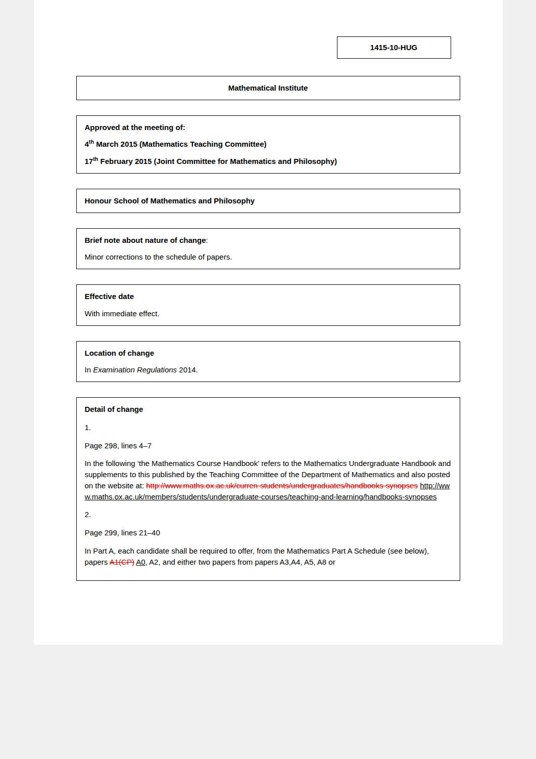1415-10-HUG
Mathematical Institute
Approved at the meeting of:
4th March 2015 (Mathematics Teaching Committee)
17th February 2015 (Joint Committee for Mathematics and Philosophy)
Honour School of Mathematics and Philosophy
Brief note about nature of change:
Minor corrections to the schedule of papers.
Effective date
With immediate effect.
Location of change
In Examination Regulations 2014.
Detail of change
1.
Page 298, lines 4–7
In the following ‘the Mathematics Course Handbook’ refers to the Mathematics Undergraduate Handbook and supplements to this published by the Teaching Committee of the Department of Mathematics and also posted on the website at: http://www.maths.ox.ac.uk/curren-students/undergraduates/handbooks-synopses http://www.maths.ox.ac.uk/members/students/undergraduate-courses/teaching-and-learning/handbooks-synopses
2.
Page 299, lines 21–40
In Part A, each candidate shall be required to offer, from the Mathematics Part A Schedule (see below), papers A1(CP) A0, A2, and either two papers from papers A3,A4, A5, A8 or